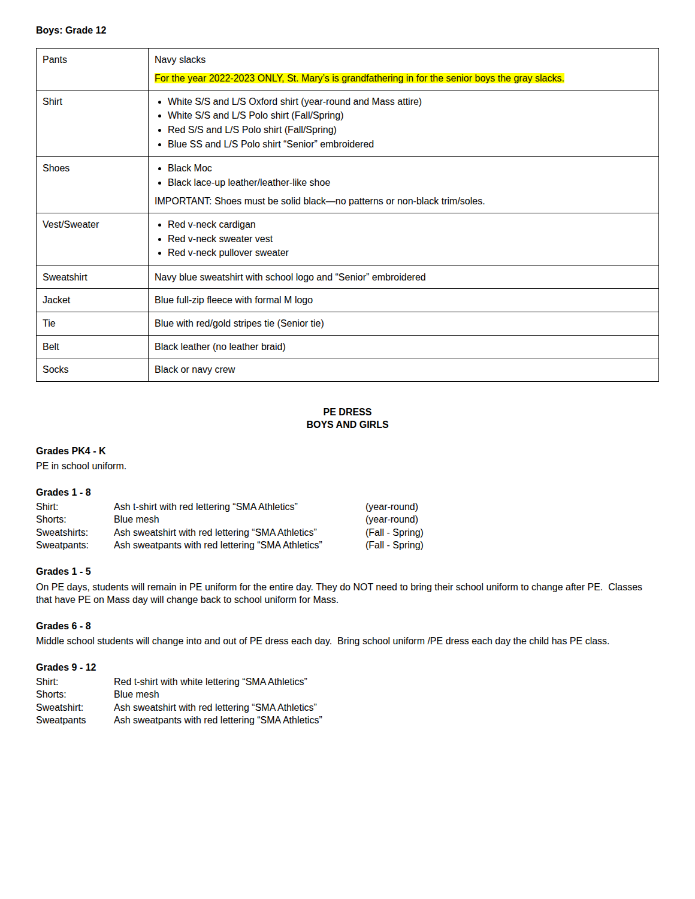Boys: Grade 12
| Pants | Navy slacks For the year 2022-2023 ONLY, St. Mary’s is grandfathering in for the senior boys the gray slacks. |
| Shirt | White S/S and L/S Oxford shirt (year-round and Mass attire) White S/S and L/S Polo shirt (Fall/Spring) Red S/S and L/S Polo shirt (Fall/Spring) Blue SS and L/S Polo shirt “Senior” embroidered |
| Shoes | Black Moc Black lace-up leather/leather-like shoe IMPORTANT: Shoes must be solid black—no patterns or non-black trim/soles. |
| Vest/Sweater | Red v-neck cardigan Red v-neck sweater vest Red v-neck pullover sweater |
| Sweatshirt | Navy blue sweatshirt with school logo and “Senior” embroidered |
| Jacket | Blue full-zip fleece with formal M logo |
| Tie | Blue with red/gold stripes tie (Senior tie) |
| Belt | Black leather (no leather braid) |
| Socks | Black or navy crew |
PE DRESS
BOYS AND GIRLS
Grades PK4 - K
PE in school uniform.
Grades 1 - 8
| Shirt: | Ash t-shirt with red lettering “SMA Athletics” | (year-round) |
| Shorts: | Blue mesh | (year-round) |
| Sweatshirts: | Ash sweatshirt with red lettering “SMA Athletics” | (Fall - Spring) |
| Sweatpants: | Ash sweatpants with red lettering “SMA Athletics” | (Fall - Spring) |
Grades 1 - 5
On PE days, students will remain in PE uniform for the entire day. They do NOT need to bring their school uniform to change after PE. Classes that have PE on Mass day will change back to school uniform for Mass.
Grades 6 - 8
Middle school students will change into and out of PE dress each day. Bring school uniform /PE dress each day the child has PE class.
Grades 9 - 12
| Shirt: | Red t-shirt with white lettering “SMA Athletics” |
| Shorts: | Blue mesh |
| Sweatshirt: | Ash sweatshirt with red lettering “SMA Athletics” |
| Sweatpants | Ash sweatpants with red lettering “SMA Athletics” |